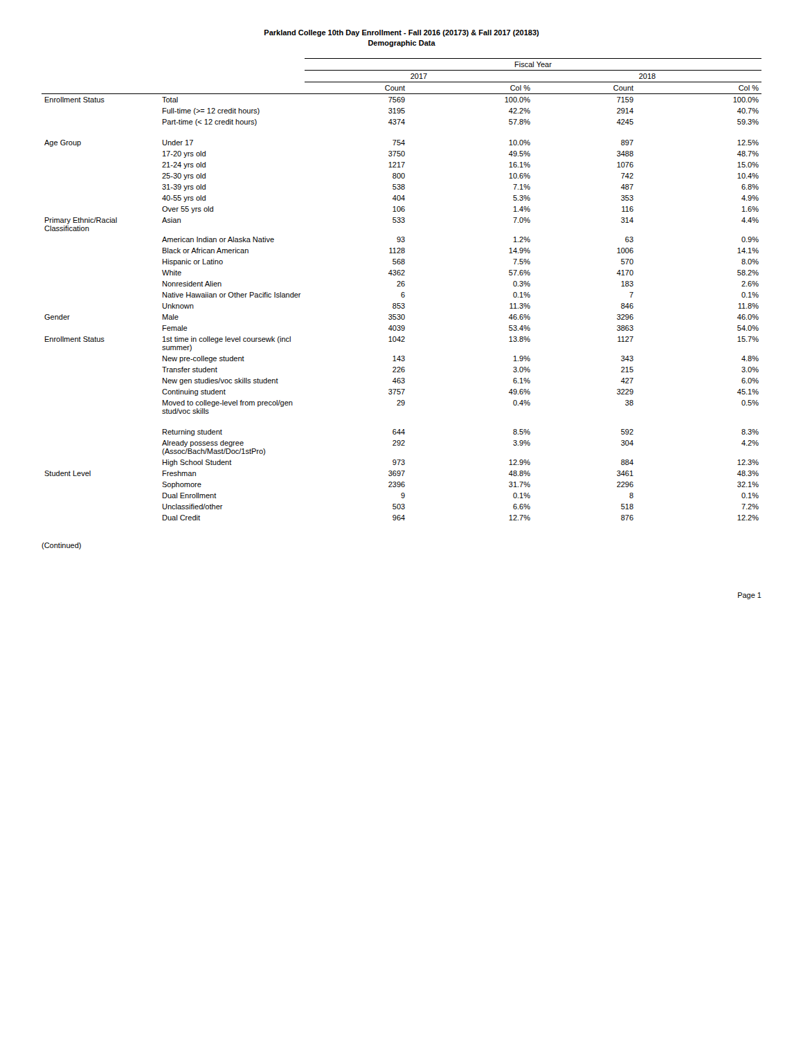Parkland College 10th Day Enrollment - Fall 2016 (20173) & Fall 2017 (20183)
Demographic Data
| | | Fiscal Year |
| --- | --- | --- |
| | | 2017 | 2018 |
| | | Count | Col % | Count | Col % |
| Enrollment Status | Total | 7569 | 100.0% | 7159 | 100.0% |
| | Full-time (>= 12 credit hours) | 3195 | 42.2% | 2914 | 40.7% |
| | Part-time (< 12 credit hours) | 4374 | 57.8% | 4245 | 59.3% |
| Age Group | Under 17 | 754 | 10.0% | 897 | 12.5% |
| | 17-20 yrs old | 3750 | 49.5% | 3488 | 48.7% |
| | 21-24 yrs old | 1217 | 16.1% | 1076 | 15.0% |
| | 25-30 yrs old | 800 | 10.6% | 742 | 10.4% |
| | 31-39 yrs old | 538 | 7.1% | 487 | 6.8% |
| | 40-55 yrs old | 404 | 5.3% | 353 | 4.9% |
| | Over 55 yrs old | 106 | 1.4% | 116 | 1.6% |
| Primary Ethnic/Racial Classification | Asian | 533 | 7.0% | 314 | 4.4% |
| | American Indian or Alaska Native | 93 | 1.2% | 63 | 0.9% |
| | Black or African American | 1128 | 14.9% | 1006 | 14.1% |
| | Hispanic or Latino | 568 | 7.5% | 570 | 8.0% |
| | White | 4362 | 57.6% | 4170 | 58.2% |
| | Nonresident Alien | 26 | 0.3% | 183 | 2.6% |
| | Native Hawaiian or Other Pacific Islander | 6 | 0.1% | 7 | 0.1% |
| | Unknown | 853 | 11.3% | 846 | 11.8% |
| Gender | Male | 3530 | 46.6% | 3296 | 46.0% |
| | Female | 4039 | 53.4% | 3863 | 54.0% |
| Enrollment Status | 1st time in college level coursewk (incl summer) | 1042 | 13.8% | 1127 | 15.7% |
| | New pre-college student | 143 | 1.9% | 343 | 4.8% |
| | Transfer student | 226 | 3.0% | 215 | 3.0% |
| | New gen studies/voc skills student | 463 | 6.1% | 427 | 6.0% |
| | Continuing student | 3757 | 49.6% | 3229 | 45.1% |
| | Moved to college-level from precol/gen stud/voc skills | 29 | 0.4% | 38 | 0.5% |
| | Returning student | 644 | 8.5% | 592 | 8.3% |
| | Already possess degree (Assoc/Bach/Mast/Doc/1stPro) | 292 | 3.9% | 304 | 4.2% |
| | High School Student | 973 | 12.9% | 884 | 12.3% |
| Student Level | Freshman | 3697 | 48.8% | 3461 | 48.3% |
| | Sophomore | 2396 | 31.7% | 2296 | 32.1% |
| | Dual Enrollment | 9 | 0.1% | 8 | 0.1% |
| | Unclassified/other | 503 | 6.6% | 518 | 7.2% |
| | Dual Credit | 964 | 12.7% | 876 | 12.2% |
(Continued)
Page 1